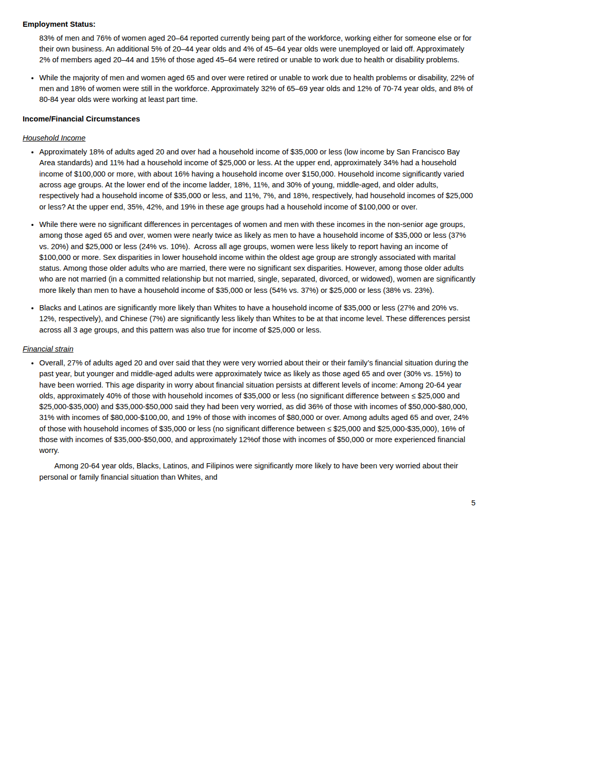Employment Status:
83% of men and 76% of women aged 20–64 reported currently being part of the workforce, working either for someone else or for their own business. An additional 5% of 20–44 year olds and 4% of 45–64 year olds were unemployed or laid off. Approximately 2% of members aged 20–44 and 15% of those aged 45–64 were retired or unable to work due to health or disability problems.
While the majority of men and women aged 65 and over were retired or unable to work due to health problems or disability, 22% of men and 18% of women were still in the workforce. Approximately 32% of 65–69 year olds and 12% of 70-74 year olds, and 8% of 80-84 year olds were working at least part time.
Income/Financial Circumstances
Household Income
Approximately 18% of adults aged 20 and over had a household income of $35,000 or less (low income by San Francisco Bay Area standards) and 11% had a household income of $25,000 or less. At the upper end, approximately 34% had a household income of $100,000 or more, with about 16% having a household income over $150,000. Household income significantly varied across age groups. At the lower end of the income ladder, 18%, 11%, and 30% of young, middle-aged, and older adults, respectively had a household income of $35,000 or less, and 11%, 7%, and 18%, respectively, had household incomes of $25,000 or less? At the upper end, 35%, 42%, and 19% in these age groups had a household income of $100,000 or over.
While there were no significant differences in percentages of women and men with these incomes in the non-senior age groups, among those aged 65 and over, women were nearly twice as likely as men to have a household income of $35,000 or less (37% vs. 20%) and $25,000 or less (24% vs. 10%). Across all age groups, women were less likely to report having an income of $100,000 or more. Sex disparities in lower household income within the oldest age group are strongly associated with marital status. Among those older adults who are married, there were no significant sex disparities. However, among those older adults who are not married (in a committed relationship but not married, single, separated, divorced, or widowed), women are significantly more likely than men to have a household income of $35,000 or less (54% vs. 37%) or $25,000 or less (38% vs. 23%).
Blacks and Latinos are significantly more likely than Whites to have a household income of $35,000 or less (27% and 20% vs. 12%, respectively), and Chinese (7%) are significantly less likely than Whites to be at that income level. These differences persist across all 3 age groups, and this pattern was also true for income of $25,000 or less.
Financial strain
Overall, 27% of adults aged 20 and over said that they were very worried about their or their family’s financial situation during the past year, but younger and middle-aged adults were approximately twice as likely as those aged 65 and over (30% vs. 15%) to have been worried. This age disparity in worry about financial situation persists at different levels of income: Among 20-64 year olds, approximately 40% of those with household incomes of $35,000 or less (no significant difference between ≤ $25,000 and $25,000-$35,000) and $35,000-$50,000 said they had been very worried, as did 36% of those with incomes of $50,000-$80,000, 31% with incomes of $80,000-$100,00, and 19% of those with incomes of $80,000 or over. Among adults aged 65 and over, 24% of those with household incomes of $35,000 or less (no significant difference between ≤ $25,000 and $25,000-$35,000), 16% of those with incomes of $35,000-$50,000, and approximately 12%of those with incomes of $50,000 or more experienced financial worry.
Among 20-64 year olds, Blacks, Latinos, and Filipinos were significantly more likely to have been very worried about their personal or family financial situation than Whites, and
5